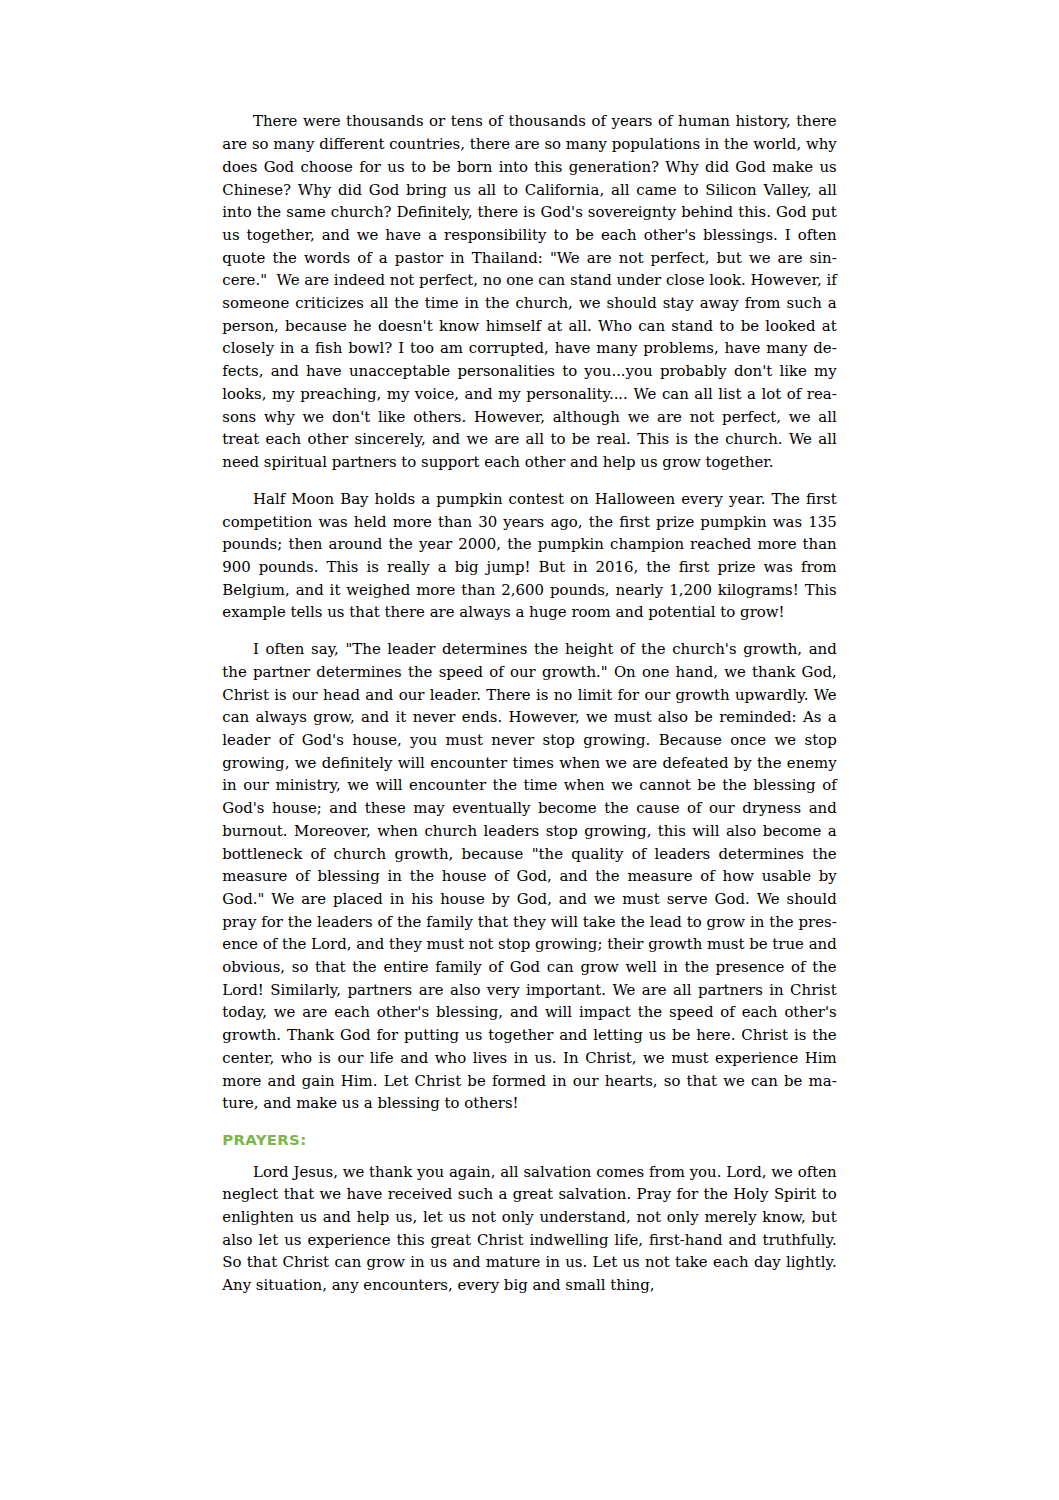There were thousands or tens of thousands of years of human history, there are so many different countries, there are so many populations in the world, why does God choose for us to be born into this generation? Why did God make us Chinese? Why did God bring us all to California, all came to Silicon Valley, all into the same church? Definitely, there is God's sovereignty behind this. God put us together, and we have a responsibility to be each other's blessings. I often quote the words of a pastor in Thailand: "We are not perfect, but we are sincere." We are indeed not perfect, no one can stand under close look. However, if someone criticizes all the time in the church, we should stay away from such a person, because he doesn't know himself at all. Who can stand to be looked at closely in a fish bowl? I too am corrupted, have many problems, have many defects, and have unacceptable personalities to you...you probably don't like my looks, my preaching, my voice, and my personality.... We can all list a lot of reasons why we don't like others. However, although we are not perfect, we all treat each other sincerely, and we are all to be real. This is the church. We all need spiritual partners to support each other and help us grow together.
Half Moon Bay holds a pumpkin contest on Halloween every year. The first competition was held more than 30 years ago, the first prize pumpkin was 135 pounds; then around the year 2000, the pumpkin champion reached more than 900 pounds. This is really a big jump! But in 2016, the first prize was from Belgium, and it weighed more than 2,600 pounds, nearly 1,200 kilograms! This example tells us that there are always a huge room and potential to grow!
I often say, "The leader determines the height of the church's growth, and the partner determines the speed of our growth." On one hand, we thank God, Christ is our head and our leader. There is no limit for our growth upwardly. We can always grow, and it never ends. However, we must also be reminded: As a leader of God's house, you must never stop growing. Because once we stop growing, we definitely will encounter times when we are defeated by the enemy in our ministry, we will encounter the time when we cannot be the blessing of God's house; and these may eventually become the cause of our dryness and burnout. Moreover, when church leaders stop growing, this will also become a bottleneck of church growth, because "the quality of leaders determines the measure of blessing in the house of God, and the measure of how usable by God." We are placed in his house by God, and we must serve God. We should pray for the leaders of the family that they will take the lead to grow in the presence of the Lord, and they must not stop growing; their growth must be true and obvious, so that the entire family of God can grow well in the presence of the Lord! Similarly, partners are also very important. We are all partners in Christ today, we are each other's blessing, and will impact the speed of each other's growth. Thank God for putting us together and letting us be here. Christ is the center, who is our life and who lives in us. In Christ, we must experience Him more and gain Him. Let Christ be formed in our hearts, so that we can be mature, and make us a blessing to others!
PRAYERS:
Lord Jesus, we thank you again, all salvation comes from you. Lord, we often neglect that we have received such a great salvation. Pray for the Holy Spirit to enlighten us and help us, let us not only understand, not only merely know, but also let us experience this great Christ indwelling life, first-hand and truthfully. So that Christ can grow in us and mature in us. Let us not take each day lightly. Any situation, any encounters, every big and small thing,